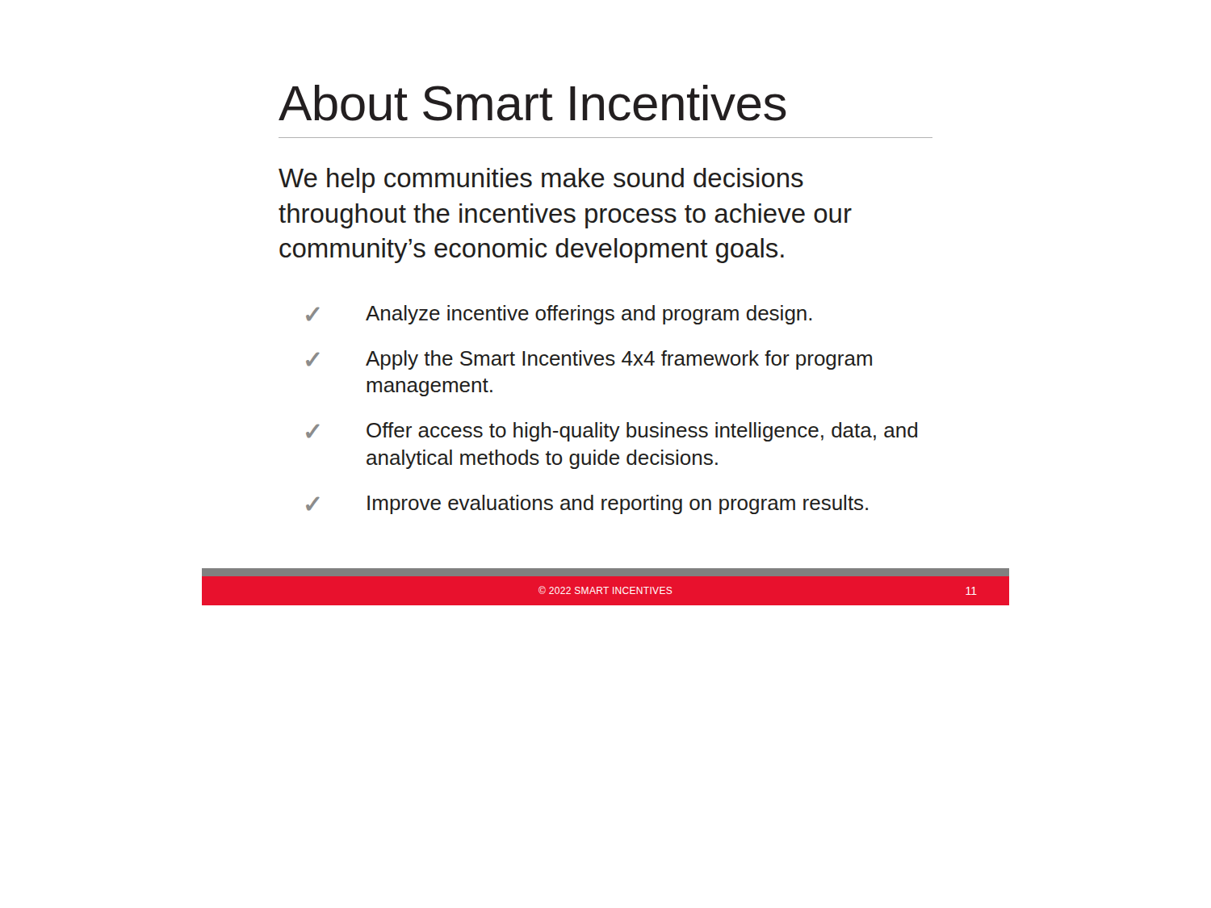About Smart Incentives
We help communities make sound decisions throughout the incentives process to achieve our community’s economic development goals.
Analyze incentive offerings and program design.
Apply the Smart Incentives 4x4 framework for program management.
Offer access to high-quality business intelligence, data, and analytical methods to guide decisions.
Improve evaluations and reporting on program results.
© 2022 SMART INCENTIVES
11